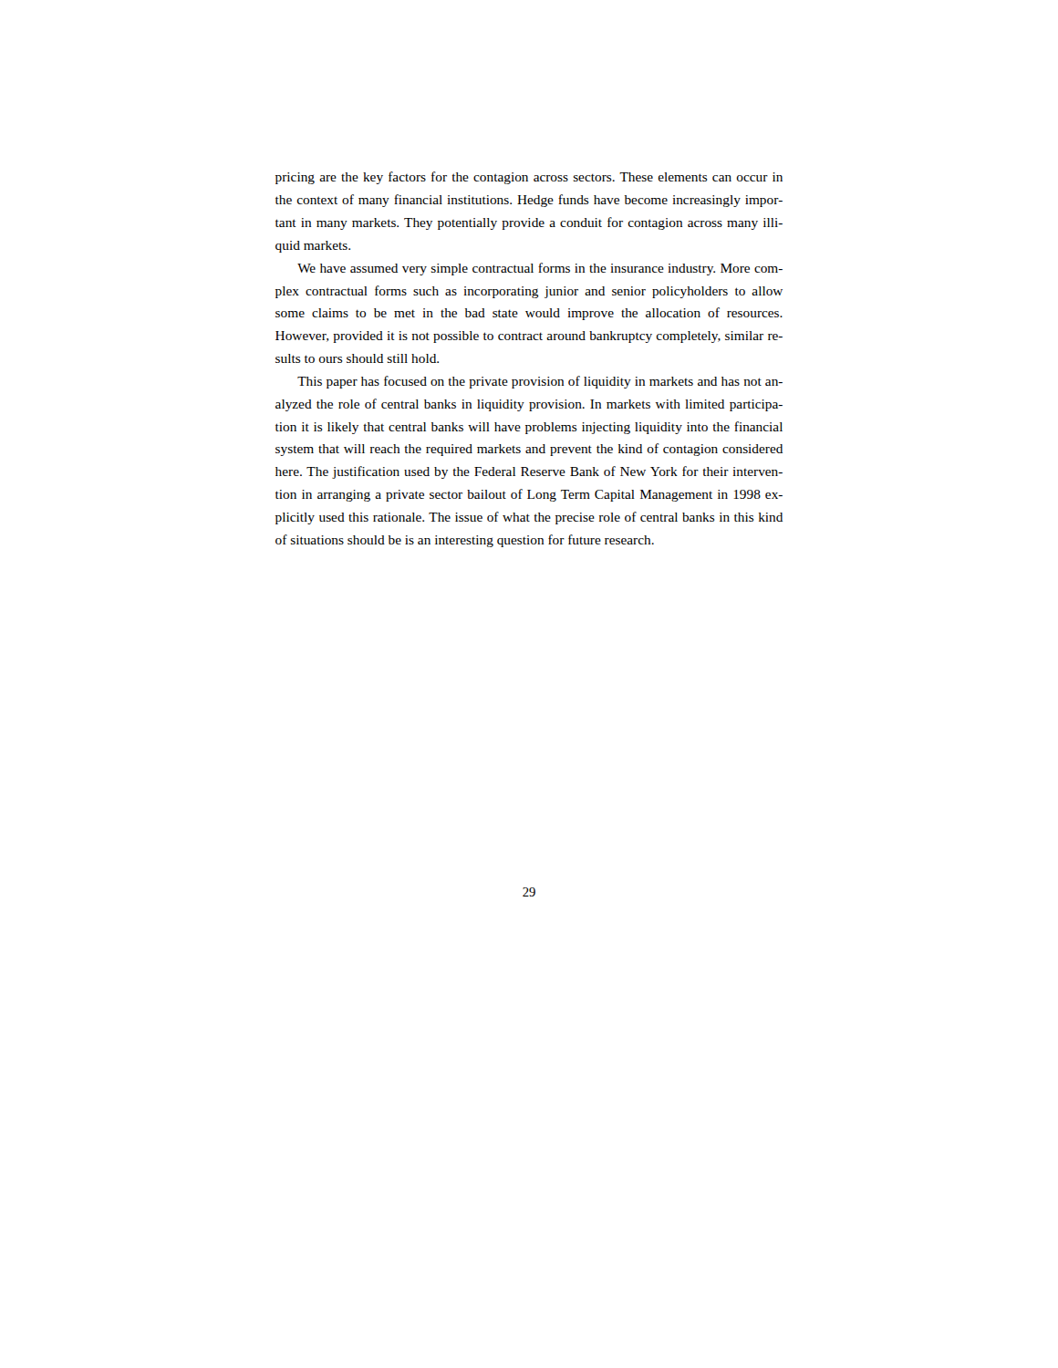pricing are the key factors for the contagion across sectors. These elements can occur in the context of many financial institutions. Hedge funds have become increasingly important in many markets. They potentially provide a conduit for contagion across many illiquid markets.
We have assumed very simple contractual forms in the insurance industry. More complex contractual forms such as incorporating junior and senior policyholders to allow some claims to be met in the bad state would improve the allocation of resources. However, provided it is not possible to contract around bankruptcy completely, similar results to ours should still hold.
This paper has focused on the private provision of liquidity in markets and has not analyzed the role of central banks in liquidity provision. In markets with limited participation it is likely that central banks will have problems injecting liquidity into the financial system that will reach the required markets and prevent the kind of contagion considered here. The justification used by the Federal Reserve Bank of New York for their intervention in arranging a private sector bailout of Long Term Capital Management in 1998 explicitly used this rationale. The issue of what the precise role of central banks in this kind of situations should be is an interesting question for future research.
29